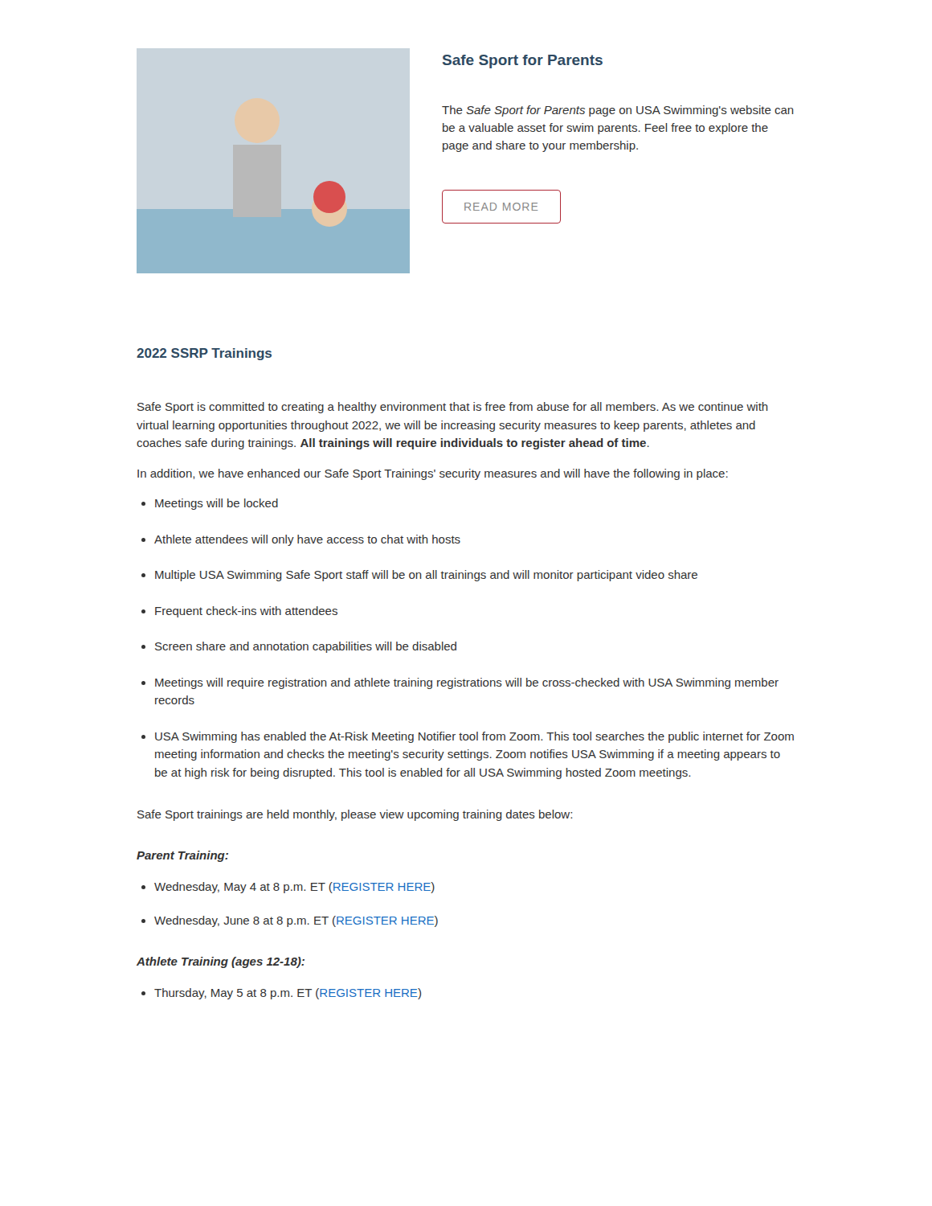Safe Sport for Parents
The Safe Sport for Parents page on USA Swimming's website can be a valuable asset for swim parents. Feel free to explore the page and share to your membership.
READ MORE
2022 SSRP Trainings
Safe Sport is committed to creating a healthy environment that is free from abuse for all members. As we continue with virtual learning opportunities throughout 2022, we will be increasing security measures to keep parents, athletes and coaches safe during trainings. All trainings will require individuals to register ahead of time.
In addition, we have enhanced our Safe Sport Trainings' security measures and will have the following in place:
Meetings will be locked
Athlete attendees will only have access to chat with hosts
Multiple USA Swimming Safe Sport staff will be on all trainings and will monitor participant video share
Frequent check-ins with attendees
Screen share and annotation capabilities will be disabled
Meetings will require registration and athlete training registrations will be cross-checked with USA Swimming member records
USA Swimming has enabled the At-Risk Meeting Notifier tool from Zoom. This tool searches the public internet for Zoom meeting information and checks the meeting's security settings. Zoom notifies USA Swimming if a meeting appears to be at high risk for being disrupted. This tool is enabled for all USA Swimming hosted Zoom meetings.
Safe Sport trainings are held monthly, please view upcoming training dates below:
Parent Training:
Wednesday, May 4 at 8 p.m. ET (REGISTER HERE)
Wednesday, June 8 at 8 p.m. ET (REGISTER HERE)
Athlete Training (ages 12-18):
Thursday, May 5 at 8 p.m. ET (REGISTER HERE)